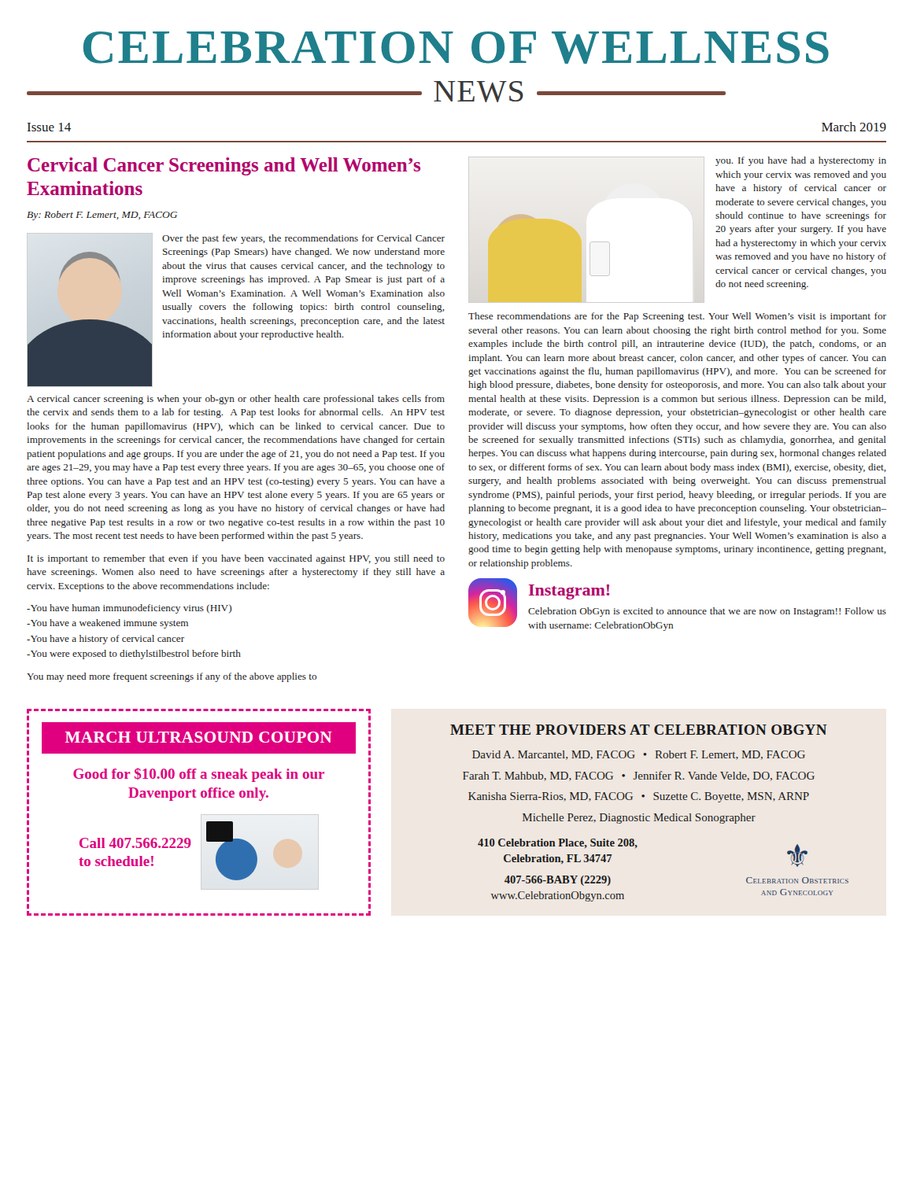CELEBRATION OF WELLNESS
NEWS
Issue 14 March 2019
Cervical Cancer Screenings and Well Women’s Examinations
By: Robert F. Lemert, MD, FACOG
Over the past few years, the recommendations for Cervical Cancer Screenings (Pap Smears) have changed. We now understand more about the virus that causes cervical cancer, and the technology to improve screenings has improved. A Pap Smear is just part of a Well Woman’s Examination. A Well Woman’s Examination also usually covers the following topics: birth control counseling, vaccinations, health screenings, preconception care, and the latest information about your reproductive health.
A cervical cancer screening is when your ob-gyn or other health care professional takes cells from the cervix and sends them to a lab for testing. A Pap test looks for abnormal cells. An HPV test looks for the human papillomavirus (HPV), which can be linked to cervical cancer. Due to improvements in the screenings for cervical cancer, the recommendations have changed for certain patient populations and age groups. If you are under the age of 21, you do not need a Pap test. If you are ages 21–29, you may have a Pap test every three years. If you are ages 30–65, you choose one of three options. You can have a Pap test and an HPV test (co-testing) every 5 years. You can have a Pap test alone every 3 years. You can have an HPV test alone every 5 years. If you are 65 years or older, you do not need screening as long as you have no history of cervical changes or have had three negative Pap test results in a row or two negative co-test results in a row within the past 10 years. The most recent test needs to have been performed within the past 5 years.
It is important to remember that even if you have been vaccinated against HPV, you still need to have screenings. Women also need to have screenings after a hysterectomy if they still have a cervix. Exceptions to the above recommendations include:
-You have human immunodeficiency virus (HIV)
-You have a weakened immune system
-You have a history of cervical cancer
-You were exposed to diethylstilbestrol before birth
You may need more frequent screenings if any of the above applies to
you. If you have had a hysterectomy in which your cervix was removed and you have a history of cervical cancer or moderate to severe cervical changes, you should continue to have screenings for 20 years after your surgery. If you have had a hysterectomy in which your cervix was removed and you have no history of cervical cancer or cervical changes, you do not need screening.
These recommendations are for the Pap Screening test. Your Well Women’s visit is important for several other reasons. You can learn about choosing the right birth control method for you. Some examples include the birth control pill, an intrauterine device (IUD), the patch, condoms, or an implant. You can learn more about breast cancer, colon cancer, and other types of cancer. You can get vaccinations against the flu, human papillomavirus (HPV), and more. You can be screened for high blood pressure, diabetes, bone density for osteoporosis, and more. You can also talk about your mental health at these visits. Depression is a common but serious illness. Depression can be mild, moderate, or severe. To diagnose depression, your obstetrician–gynecologist or other health care provider will discuss your symptoms, how often they occur, and how severe they are. You can also be screened for sexually transmitted infections (STIs) such as chlamydia, gonorrhea, and genital herpes. You can discuss what happens during intercourse, pain during sex, hormonal changes related to sex, or different forms of sex. You can learn about body mass index (BMI), exercise, obesity, diet, surgery, and health problems associated with being overweight. You can discuss premenstrual syndrome (PMS), painful periods, your first period, heavy bleeding, or irregular periods. If you are planning to become pregnant, it is a good idea to have preconception counseling. Your obstetrician–gynecologist or health care provider will ask about your diet and lifestyle, your medical and family history, medications you take, and any past pregnancies. Your Well Women’s examination is also a good time to begin getting help with menopause symptoms, urinary incontinence, getting pregnant, or relationship problems.
Instagram!
Celebration ObGyn is excited to announce that we are now on Instagram!! Follow us with username: CelebrationObGyn
MARCH ULTRASOUND COUPON
Good for $10.00 off a sneak peak in our Davenport office only.
Call 407.566.2229
to schedule!
MEET THE PROVIDERS AT CELEBRATION OBGYN
David A. Marcantel, MD, FACOG • Robert F. Lemert, MD, FACOG
Farah T. Mahbub, MD, FACOG • Jennifer R. Vande Velde, DO, FACOG
Kanisha Sierra-Rios, MD, FACOG • Suzette C. Boyette, MSN, ARNP
Michelle Perez, Diagnostic Medical Sonographer
410 Celebration Place, Suite 208,
Celebration, FL 34747
407-566-BABY (2229)
www.CelebrationObgyn.com
⚜
Celebration Obstetrics
and Gynecology